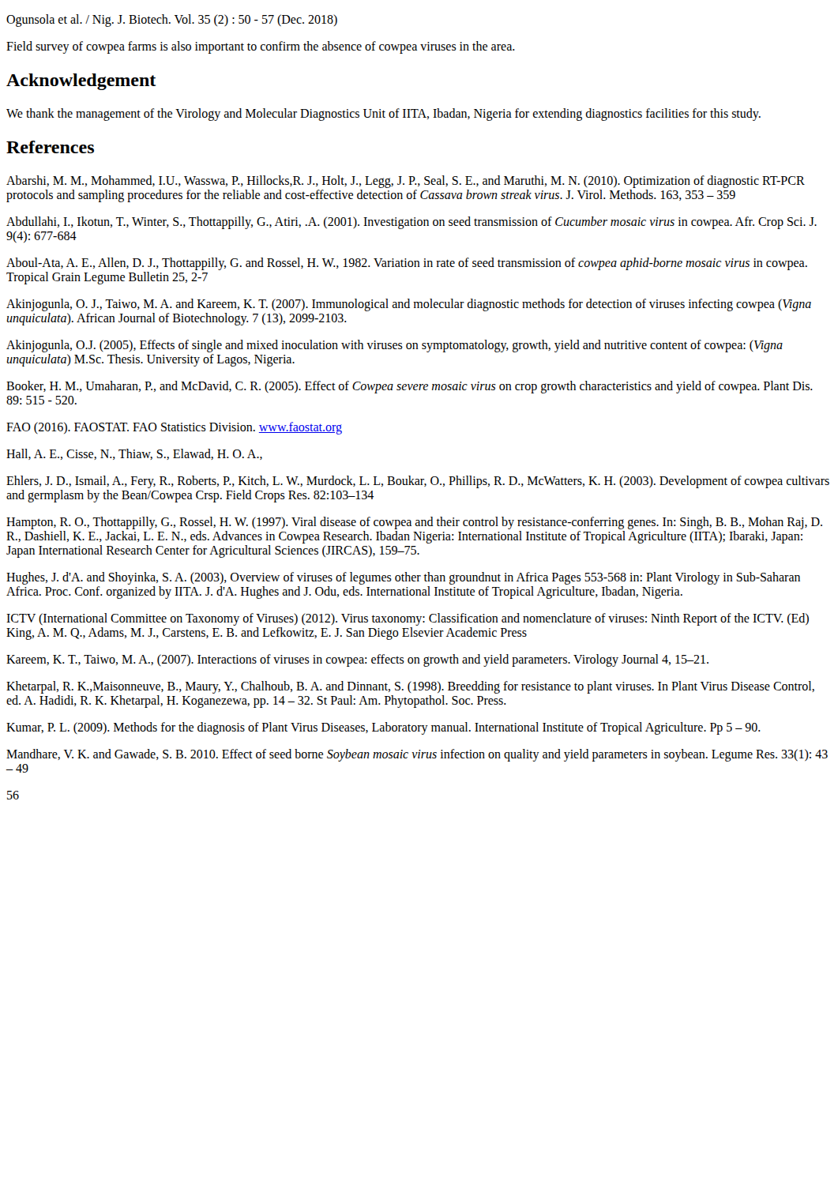Ogunsola et al. / Nig. J. Biotech. Vol. 35 (2) : 50 - 57 (Dec. 2018)
Field survey of cowpea farms is also important to confirm the absence of cowpea viruses in the area.
Acknowledgement
We thank the management of the Virology and Molecular Diagnostics Unit of IITA, Ibadan, Nigeria for extending diagnostics facilities for this study.
References
Abarshi, M. M., Mohammed, I.U., Wasswa, P., Hillocks,R. J., Holt, J., Legg, J. P., Seal, S. E., and Maruthi, M. N. (2010). Optimization of diagnostic RT-PCR protocols and sampling procedures for the reliable and cost-effective detection of Cassava brown streak virus. J. Virol. Methods. 163, 353 – 359
Abdullahi, I., Ikotun, T., Winter, S., Thottappilly, G., Atiri, .A. (2001). Investigation on seed transmission of Cucumber mosaic virus in cowpea. Afr. Crop Sci. J. 9(4): 677-684
Aboul-Ata, A. E., Allen, D. J., Thottappilly, G. and Rossel, H. W., 1982. Variation in rate of seed transmission of cowpea aphid-borne mosaic virus in cowpea. Tropical Grain Legume Bulletin 25, 2-7
Akinjogunla, O. J., Taiwo, M. A. and Kareem, K. T. (2007). Immunological and molecular diagnostic methods for detection of viruses infecting cowpea (Vigna unquiculata). African Journal of Biotechnology. 7 (13), 2099-2103.
Akinjogunla, O.J. (2005), Effects of single and mixed inoculation with viruses on symptomatology, growth, yield and nutritive content of cowpea: (Vigna unquiculata) M.Sc. Thesis. University of Lagos, Nigeria.
Booker, H. M., Umaharan, P., and McDavid, C. R. (2005). Effect of Cowpea severe mosaic virus on crop growth characteristics and yield of cowpea. Plant Dis. 89: 515 - 520.
FAO (2016). FAOSTAT. FAO Statistics Division. www.faostat.org
Hall, A. E., Cisse, N., Thiaw, S., Elawad, H. O. A.,
Ehlers, J. D., Ismail, A., Fery, R., Roberts, P., Kitch, L. W., Murdock, L. L, Boukar, O., Phillips, R. D., McWatters, K. H. (2003). Development of cowpea cultivars and germplasm by the Bean/Cowpea Crsp. Field Crops Res. 82:103–134
Hampton, R. O., Thottappilly, G., Rossel, H. W. (1997). Viral disease of cowpea and their control by resistance-conferring genes. In: Singh, B. B., Mohan Raj, D. R., Dashiell, K. E., Jackai, L. E. N., eds. Advances in Cowpea Research. Ibadan Nigeria: International Institute of Tropical Agriculture (IITA); Ibaraki, Japan: Japan International Research Center for Agricultural Sciences (JIRCAS), 159–75.
Hughes, J. d'A. and Shoyinka, S. A. (2003), Overview of viruses of legumes other than groundnut in Africa Pages 553-568 in: Plant Virology in Sub-Saharan Africa. Proc. Conf. organized by IITA. J. d'A. Hughes and J. Odu, eds. International Institute of Tropical Agriculture, Ibadan, Nigeria.
ICTV (International Committee on Taxonomy of Viruses) (2012). Virus taxonomy: Classification and nomenclature of viruses: Ninth Report of the ICTV. (Ed) King, A. M. Q., Adams, M. J., Carstens, E. B. and Lefkowitz, E. J. San Diego Elsevier Academic Press
Kareem, K. T., Taiwo, M. A., (2007). Interactions of viruses in cowpea: effects on growth and yield parameters. Virology Journal 4, 15–21.
Khetarpal, R. K.,Maisonneuve, B., Maury, Y., Chalhoub, B. A. and Dinnant, S. (1998). Breedding for resistance to plant viruses. In Plant Virus Disease Control, ed. A. Hadidi, R. K. Khetarpal, H. Koganezewa, pp. 14 – 32. St Paul: Am. Phytopathol. Soc. Press.
Kumar, P. L. (2009). Methods for the diagnosis of Plant Virus Diseases, Laboratory manual. International Institute of Tropical Agriculture. Pp 5 – 90.
Mandhare, V. K. and Gawade, S. B. 2010. Effect of seed borne Soybean mosaic virus infection on quality and yield parameters in soybean. Legume Res. 33(1): 43 – 49
56